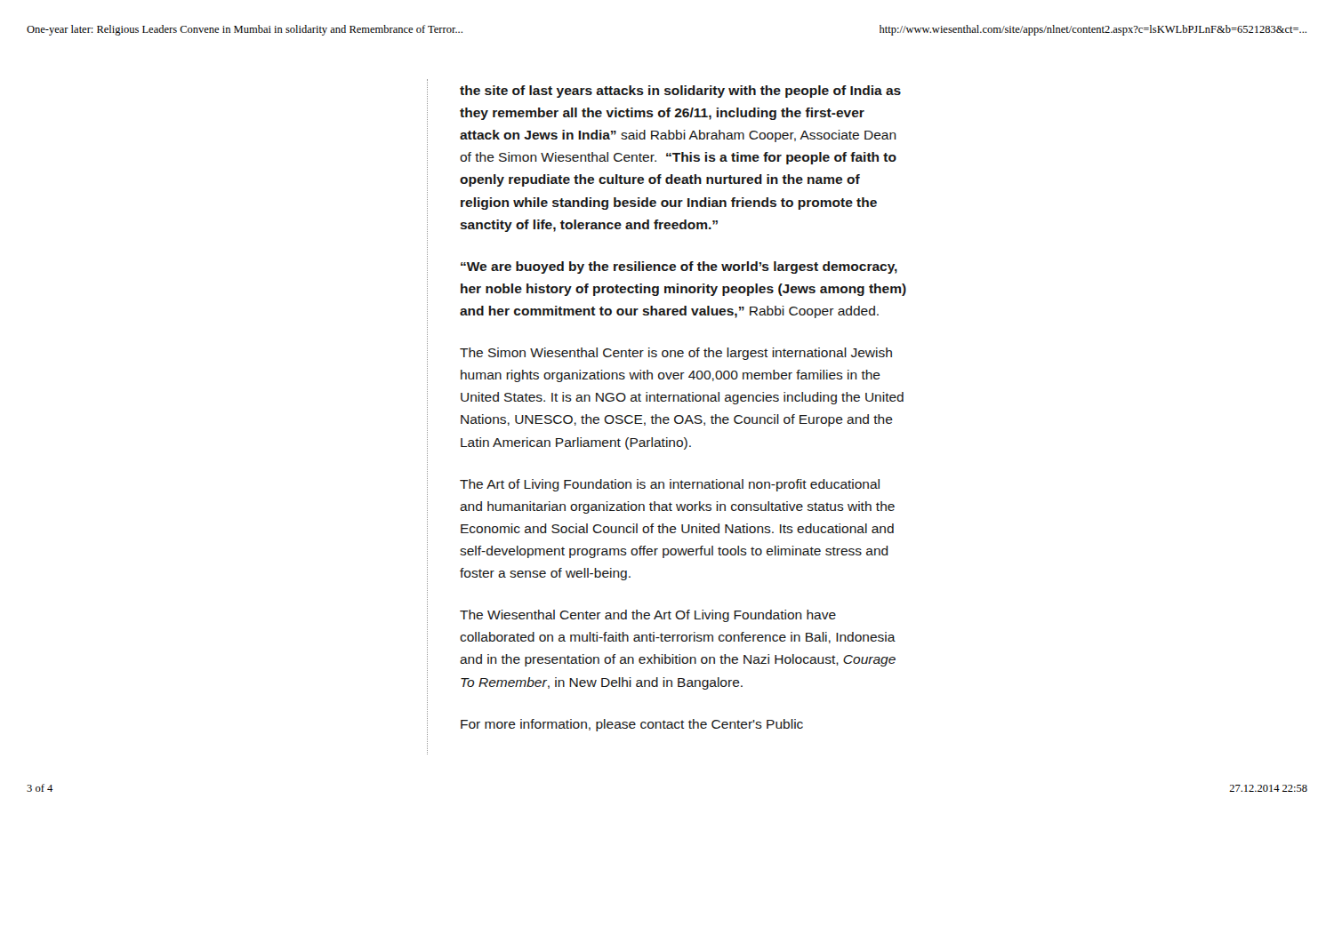One-year later: Religious Leaders Convene in Mumbai in solidarity and Remembrance of Terror...
http://www.wiesenthal.com/site/apps/nlnet/content2.aspx?c=lsKWLbPJLnF&b=6521283&ct=...
the site of last years attacks in solidarity with the people of India as they remember all the victims of 26/11, including the first-ever attack on Jews in India” said Rabbi Abraham Cooper, Associate Dean of the Simon Wiesenthal Center. “This is a time for people of faith to openly repudiate the culture of death nurtured in the name of religion while standing beside our Indian friends to promote the sanctity of life, tolerance and freedom.”
“We are buoyed by the resilience of the world’s largest democracy, her noble history of protecting minority peoples (Jews among them) and her commitment to our shared values,” Rabbi Cooper added.
The Simon Wiesenthal Center is one of the largest international Jewish human rights organizations with over 400,000 member families in the United States. It is an NGO at international agencies including the United Nations, UNESCO, the OSCE, the OAS, the Council of Europe and the Latin American Parliament (Parlatino).
The Art of Living Foundation is an international non-profit educational and humanitarian organization that works in consultative status with the Economic and Social Council of the United Nations. Its educational and self-development programs offer powerful tools to eliminate stress and foster a sense of well-being.
The Wiesenthal Center and the Art Of Living Foundation have collaborated on a multi-faith anti-terrorism conference in Bali, Indonesia and in the presentation of an exhibition on the Nazi Holocaust, Courage To Remember, in New Delhi and in Bangalore.
For more information, please contact the Center's Public
3 of 4
27.12.2014 22:58